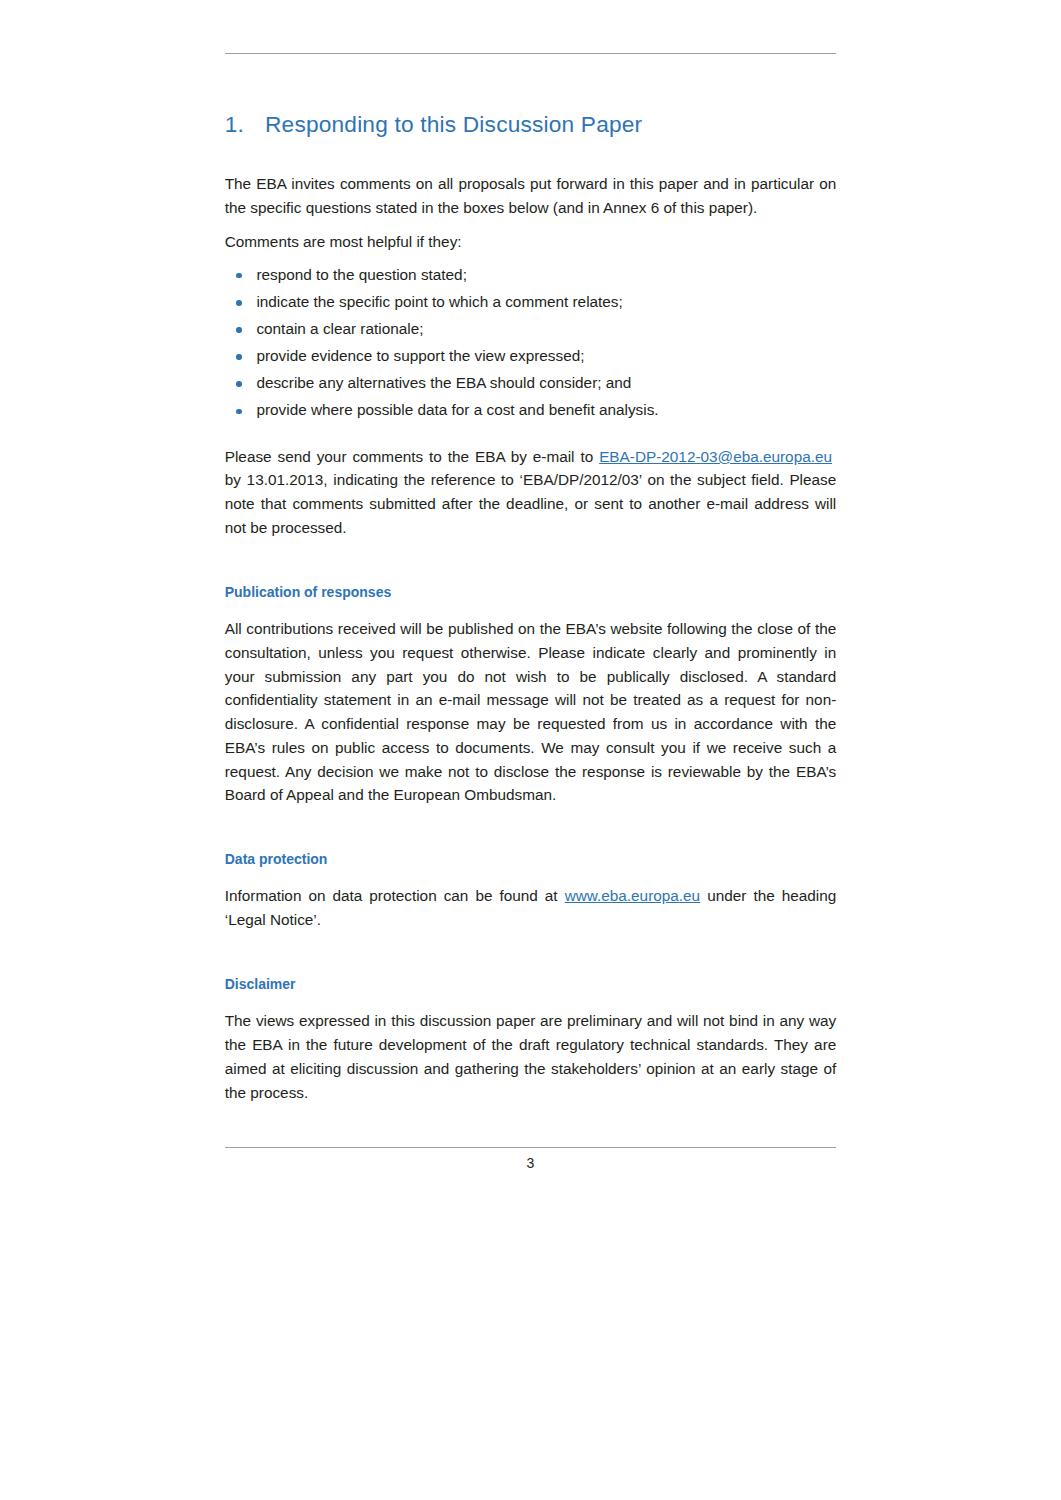1. Responding to this Discussion Paper
The EBA invites comments on all proposals put forward in this paper and in particular on the specific questions stated in the boxes below (and in Annex 6 of this paper).
Comments are most helpful if they:
respond to the question stated;
indicate the specific point to which a comment relates;
contain a clear rationale;
provide evidence to support the view expressed;
describe any alternatives the EBA should consider; and
provide where possible data for a cost and benefit analysis.
Please send your comments to the EBA by e-mail to EBA-DP-2012-03@eba.europa.eu by 13.01.2013, indicating the reference to ‘EBA/DP/2012/03’ on the subject field. Please note that comments submitted after the deadline, or sent to another e-mail address will not be processed.
Publication of responses
All contributions received will be published on the EBA’s website following the close of the consultation, unless you request otherwise. Please indicate clearly and prominently in your submission any part you do not wish to be publically disclosed. A standard confidentiality statement in an e-mail message will not be treated as a request for non-disclosure. A confidential response may be requested from us in accordance with the EBA’s rules on public access to documents. We may consult you if we receive such a request. Any decision we make not to disclose the response is reviewable by the EBA’s Board of Appeal and the European Ombudsman.
Data protection
Information on data protection can be found at www.eba.europa.eu under the heading ‘Legal Notice’.
Disclaimer
The views expressed in this discussion paper are preliminary and will not bind in any way the EBA in the future development of the draft regulatory technical standards. They are aimed at eliciting discussion and gathering the stakeholders’ opinion at an early stage of the process.
3